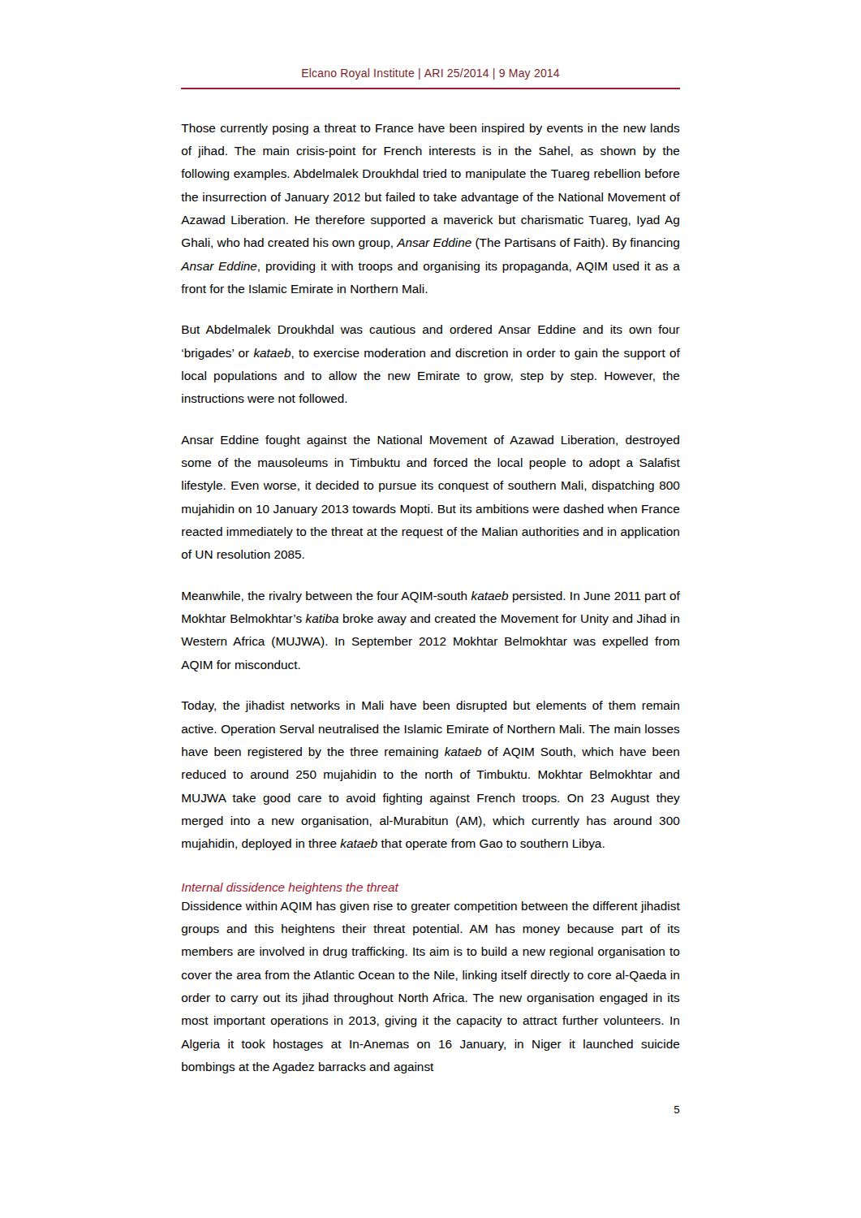Elcano Royal Institute|ARI 25/2014|9 May 2014
Those currently posing a threat to France have been inspired by events in the new lands of jihad. The main crisis-point for French interests is in the Sahel, as shown by the following examples. Abdelmalek Droukhdal tried to manipulate the Tuareg rebellion before the insurrection of January 2012 but failed to take advantage of the National Movement of Azawad Liberation. He therefore supported a maverick but charismatic Tuareg, Iyad Ag Ghali, who had created his own group, Ansar Eddine (The Partisans of Faith). By financing Ansar Eddine, providing it with troops and organising its propaganda, AQIM used it as a front for the Islamic Emirate in Northern Mali.
But Abdelmalek Droukhdal was cautious and ordered Ansar Eddine and its own four ‘brigades’ or kataeb, to exercise moderation and discretion in order to gain the support of local populations and to allow the new Emirate to grow, step by step. However, the instructions were not followed.
Ansar Eddine fought against the National Movement of Azawad Liberation, destroyed some of the mausoleums in Timbuktu and forced the local people to adopt a Salafist lifestyle. Even worse, it decided to pursue its conquest of southern Mali, dispatching 800 mujahidin on 10 January 2013 towards Mopti. But its ambitions were dashed when France reacted immediately to the threat at the request of the Malian authorities and in application of UN resolution 2085.
Meanwhile, the rivalry between the four AQIM-south kataeb persisted. In June 2011 part of Mokhtar Belmokhtar’s katiba broke away and created the Movement for Unity and Jihad in Western Africa (MUJWA). In September 2012 Mokhtar Belmokhtar was expelled from AQIM for misconduct.
Today, the jihadist networks in Mali have been disrupted but elements of them remain active. Operation Serval neutralised the Islamic Emirate of Northern Mali. The main losses have been registered by the three remaining kataeb of AQIM South, which have been reduced to around 250 mujahidin to the north of Timbuktu. Mokhtar Belmokhtar and MUJWA take good care to avoid fighting against French troops. On 23 August they merged into a new organisation, al-Murabitun (AM), which currently has around 300 mujahidin, deployed in three kataeb that operate from Gao to southern Libya.
Internal dissidence heightens the threat
Dissidence within AQIM has given rise to greater competition between the different jihadist groups and this heightens their threat potential. AM has money because part of its members are involved in drug trafficking. Its aim is to build a new regional organisation to cover the area from the Atlantic Ocean to the Nile, linking itself directly to core al-Qaeda in order to carry out its jihad throughout North Africa. The new organisation engaged in its most important operations in 2013, giving it the capacity to attract further volunteers. In Algeria it took hostages at In-Anemas on 16 January, in Niger it launched suicide bombings at the Agadez barracks and against
5